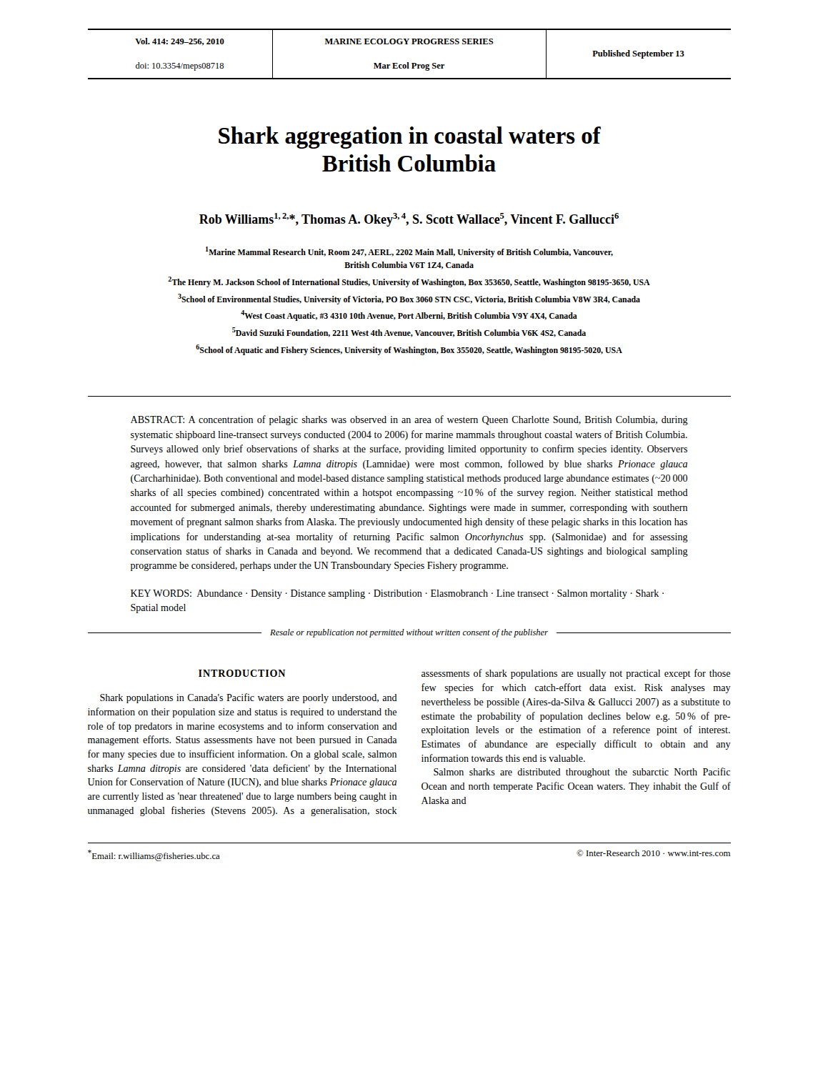Vol. 414: 249–256, 2010
doi: 10.3354/meps08718
MARINE ECOLOGY PROGRESS SERIES
Mar Ecol Prog Ser
Published September 13
Shark aggregation in coastal waters of
British Columbia
Rob Williams1, 2,*, Thomas A. Okey3, 4, S. Scott Wallace5, Vincent F. Gallucci6
1Marine Mammal Research Unit, Room 247, AERL, 2202 Main Mall, University of British Columbia, Vancouver,
British Columbia V6T 1Z4, Canada
2The Henry M. Jackson School of International Studies, University of Washington, Box 353650, Seattle, Washington 98195-3650, USA
3School of Environmental Studies, University of Victoria, PO Box 3060 STN CSC, Victoria, British Columbia V8W 3R4, Canada
4West Coast Aquatic, #3 4310 10th Avenue, Port Alberni, British Columbia V9Y 4X4, Canada
5David Suzuki Foundation, 2211 West 4th Avenue, Vancouver, British Columbia V6K 4S2, Canada
6School of Aquatic and Fishery Sciences, University of Washington, Box 355020, Seattle, Washington 98195-5020, USA
ABSTRACT: A concentration of pelagic sharks was observed in an area of western Queen Charlotte Sound, British Columbia, during systematic shipboard line-transect surveys conducted (2004 to 2006) for marine mammals throughout coastal waters of British Columbia. Surveys allowed only brief observations of sharks at the surface, providing limited opportunity to confirm species identity. Observers agreed, however, that salmon sharks Lamna ditropis (Lamnidae) were most common, followed by blue sharks Prionace glauca (Carcharhinidae). Both conventional and model-based distance sampling statistical methods produced large abundance estimates (~20 000 sharks of all species combined) concentrated within a hotspot encompassing ~10 % of the survey region. Neither statistical method accounted for submerged animals, thereby underestimating abundance. Sightings were made in summer, corresponding with southern movement of pregnant salmon sharks from Alaska. The previously undocumented high density of these pelagic sharks in this location has implications for understanding at-sea mortality of returning Pacific salmon Oncorhynchus spp. (Salmonidae) and for assessing conservation status of sharks in Canada and beyond. We recommend that a dedicated Canada-US sightings and biological sampling programme be considered, perhaps under the UN Transboundary Species Fishery programme.
KEY WORDS: Abundance · Density · Distance sampling · Distribution · Elasmobranch · Line transect · Salmon mortality · Shark · Spatial model
Resale or republication not permitted without written consent of the publisher
INTRODUCTION
Shark populations in Canada's Pacific waters are poorly understood, and information on their population size and status is required to understand the role of top predators in marine ecosystems and to inform conservation and management efforts. Status assessments have not been pursued in Canada for many species due to insufficient information. On a global scale, salmon sharks Lamna ditropis are considered 'data deficient' by the International Union for Conservation of Nature (IUCN), and blue sharks Prionace glauca are currently listed as 'near threatened' due to large numbers being caught in unmanaged global fisheries (Stevens 2005). As a generalisation, stock assessments of shark populations are usually not practical except for those few species for which catch-effort data exist. Risk analyses may nevertheless be possible (Aires-da-Silva & Gallucci 2007) as a substitute to estimate the probability of population declines below e.g. 50 % of pre-exploitation levels or the estimation of a reference point of interest. Estimates of abundance are especially difficult to obtain and any information towards this end is valuable.
Salmon sharks are distributed throughout the subarctic North Pacific Ocean and north temperate Pacific Ocean waters. They inhabit the Gulf of Alaska and
*Email: r.williams@fisheries.ubc.ca © Inter-Research 2010 · www.int-res.com